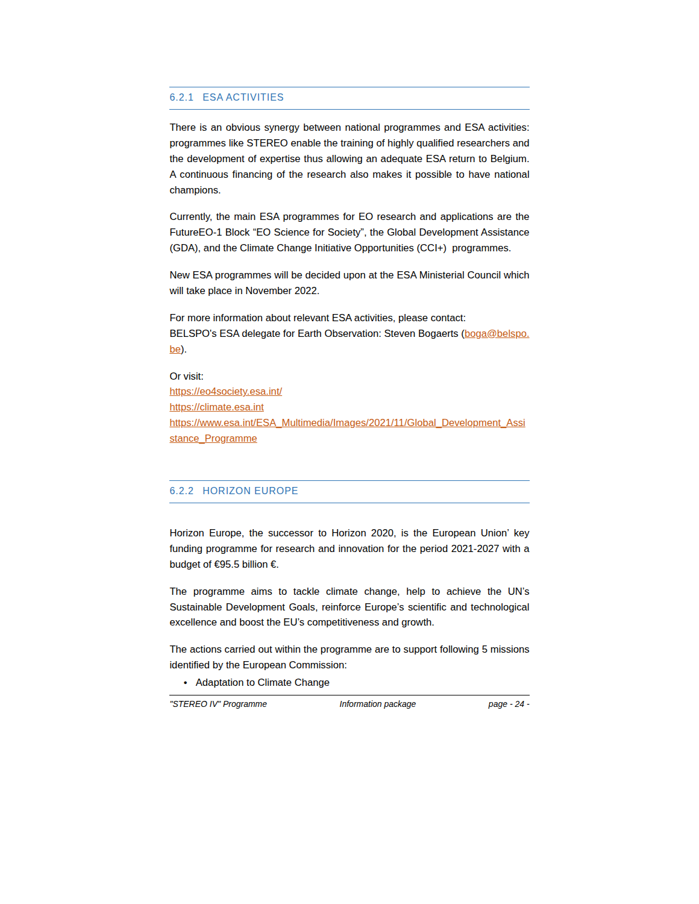6.2.1 ESA ACTIVITIES
There is an obvious synergy between national programmes and ESA activities: programmes like STEREO enable the training of highly qualified researchers and the development of expertise thus allowing an adequate ESA return to Belgium. A continuous financing of the research also makes it possible to have national champions.
Currently, the main ESA programmes for EO research and applications are the FutureEO-1 Block “EO Science for Society”, the Global Development Assistance (GDA), and the Climate Change Initiative Opportunities (CCI+) programmes.
New ESA programmes will be decided upon at the ESA Ministerial Council which will take place in November 2022.
For more information about relevant ESA activities, please contact:
BELSPO's ESA delegate for Earth Observation: Steven Bogaerts (boga@belspo.be).
Or visit:
https://eo4society.esa.int/ https://climate.esa.int https://www.esa.int/ESA_Multimedia/Images/2021/11/Global_Development_Assistance_Programme
6.2.2 HORIZON EUROPE
Horizon Europe, the successor to Horizon 2020, is the European Union’ key funding programme for research and innovation for the period 2021-2027 with a budget of €95.5 billion €.
The programme aims to tackle climate change, help to achieve the UN’s Sustainable Development Goals, reinforce Europe’s scientific and technological excellence and boost the EU’s competitiveness and growth.
The actions carried out within the programme are to support following 5 missions identified by the European Commission:
Adaptation to Climate Change
"STEREO IV" Programme Information package page - 24 -